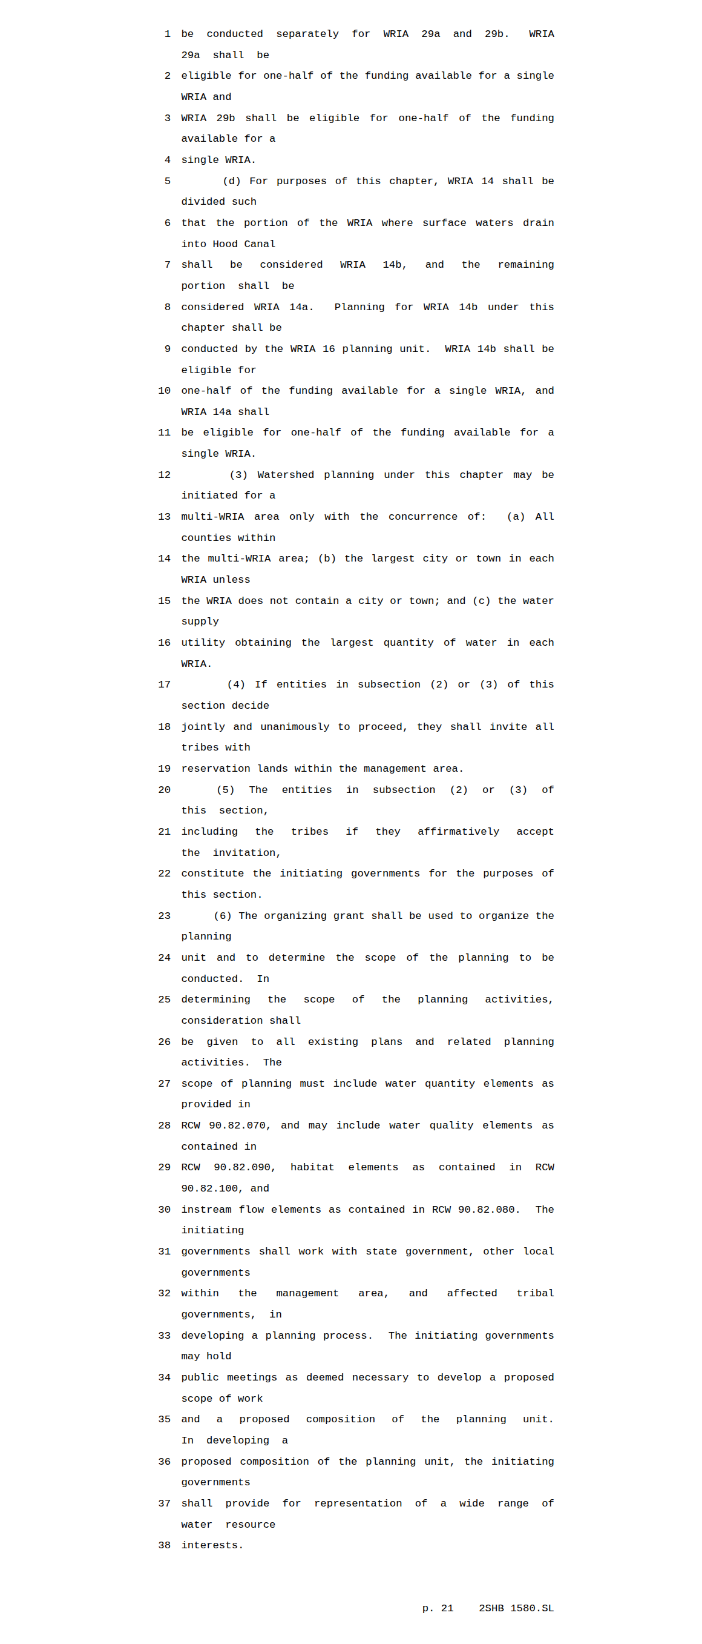be conducted separately for WRIA 29a and 29b. WRIA 29a shall be
eligible for one-half of the funding available for a single WRIA and
WRIA 29b shall be eligible for one-half of the funding available for a
single WRIA.
(d) For purposes of this chapter, WRIA 14 shall be divided such
that the portion of the WRIA where surface waters drain into Hood Canal
shall be considered WRIA 14b, and the remaining portion shall be
considered WRIA 14a. Planning for WRIA 14b under this chapter shall be
conducted by the WRIA 16 planning unit. WRIA 14b shall be eligible for
one-half of the funding available for a single WRIA, and WRIA 14a shall
be eligible for one-half of the funding available for a single WRIA.
(3) Watershed planning under this chapter may be initiated for a
multi-WRIA area only with the concurrence of: (a) All counties within
the multi-WRIA area; (b) the largest city or town in each WRIA unless
the WRIA does not contain a city or town; and (c) the water supply
utility obtaining the largest quantity of water in each WRIA.
(4) If entities in subsection (2) or (3) of this section decide
jointly and unanimously to proceed, they shall invite all tribes with
reservation lands within the management area.
(5) The entities in subsection (2) or (3) of this section,
including the tribes if they affirmatively accept the invitation,
constitute the initiating governments for the purposes of this section.
(6) The organizing grant shall be used to organize the planning
unit and to determine the scope of the planning to be conducted. In
determining the scope of the planning activities, consideration shall
be given to all existing plans and related planning activities. The
scope of planning must include water quantity elements as provided in
RCW 90.82.070, and may include water quality elements as contained in
RCW 90.82.090, habitat elements as contained in RCW 90.82.100, and
instream flow elements as contained in RCW 90.82.080. The initiating
governments shall work with state government, other local governments
within the management area, and affected tribal governments, in
developing a planning process. The initiating governments may hold
public meetings as deemed necessary to develop a proposed scope of work
and a proposed composition of the planning unit. In developing a
proposed composition of the planning unit, the initiating governments
shall provide for representation of a wide range of water resource
interests.
p. 21 2SHB 1580.SL